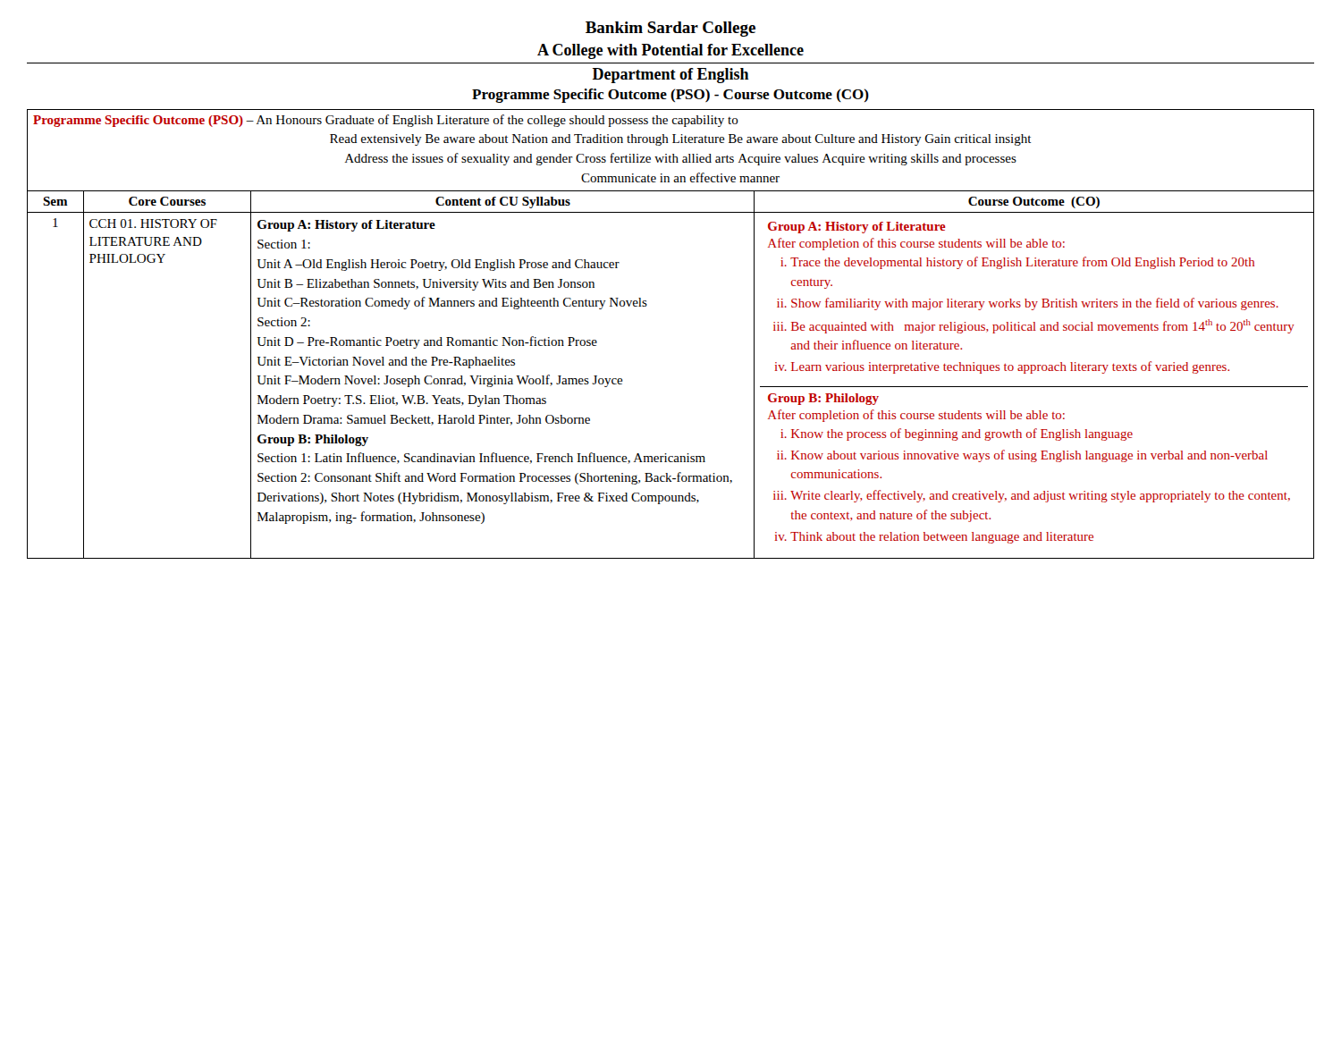Bankim Sardar College
A College with Potential for Excellence
Department of English
Programme Specific Outcome (PSO) - Course Outcome (CO)
| Programme Specific Outcome (PSO) – An Honours Graduate of English Literature of the college should possess the capability to Read extensively Be aware about Nation and Tradition through Literature Be aware about Culture and History Gain critical insight Address the issues of sexuality and gender Cross fertilize with allied arts Acquire values Acquire writing skills and processes Communicate in an effective manner |
| Sem | Core Courses | Content of CU Syllabus | Course Outcome (CO) |
| 1 | CCH 01. HISTORY OF LITERATURE AND PHILOLOGY | Group A: History of Literature Section 1: Unit A –Old English Heroic Poetry, Old English Prose and Chaucer Unit B – Elizabethan Sonnets, University Wits and Ben Jonson Unit C–Restoration Comedy of Manners and Eighteenth Century Novels Section 2: Unit D – Pre-Romantic Poetry and Romantic Non-fiction Prose Unit E–Victorian Novel and the Pre-Raphaelites Unit F–Modern Novel: Joseph Conrad, Virginia Woolf, James Joyce Modern Poetry: T.S. Eliot, W.B. Yeats, Dylan Thomas Modern Drama: Samuel Beckett, Harold Pinter, John Osborne Group B: Philology Section 1: Latin Influence, Scandinavian Influence, French Influence, Americanism Section 2: Consonant Shift and Word Formation Processes (Shortening, Back-formation, Derivations), Short Notes (Hybridism, Monosyllabism, Free & Fixed Compounds, Malapropism, ing- formation, Johnsonese) | Group A: History of Literature After completion of this course students will be able to: Trace the developmental history of English Literature from Old English Period to 20th century. Show familiarity with major literary works by British writers in the field of various genres. Be acquainted with major religious, political and social movements from 14 th to 20 th century and their influence on literature. Learn various interpretative techniques to approach literary texts of varied genres. Group B: Philology After completion of this course students will be able to: Know the process of beginning and growth of English language Know about various innovative ways of using English language in verbal and non-verbal communications. Write clearly, effectively, and creatively, and adjust writing style appropriately to the content, the context, and nature of the subject. Think about the relation between language and literature |